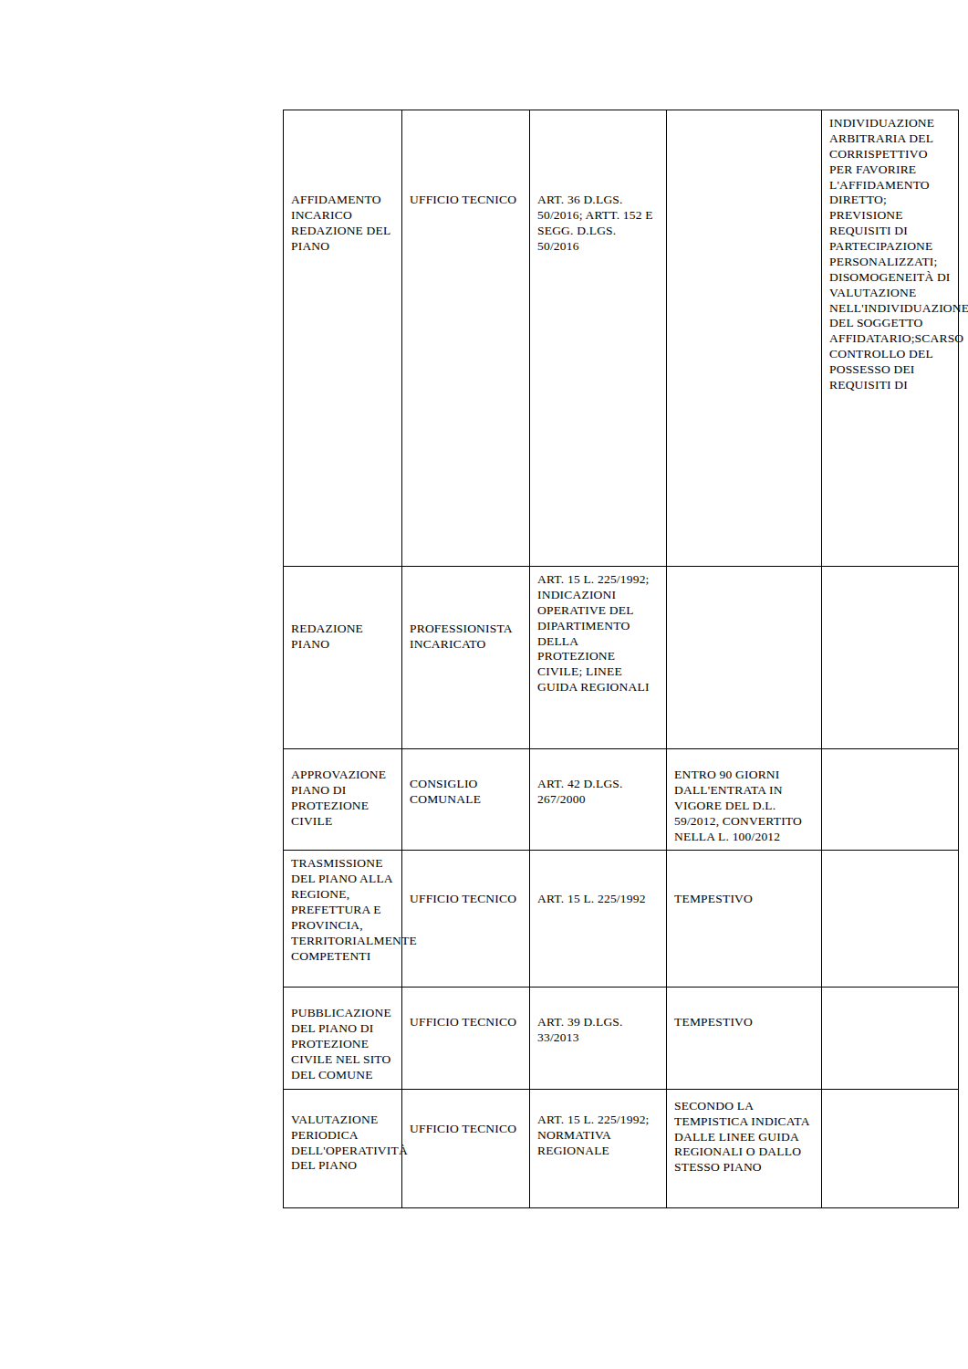| | | AFFIDAMENTO INCARICO REDAZIONE DEL PIANO | UFFICIO TECNICO | ART. 36 D.LGS. 50/2016; ARTT. 152 E SEGG. D.LGS. 50/2016 | | INDIVIDUAZIONE ARBITRARIA DEL CORRISPETTIVO PER FAVORIRE L'AFFIDAMENTO DIRETTO; PREVISIONE REQUISITI DI PARTECIPAZIONE PERSONALIZZATI; DISOMOGENEITÀ DI VALUTAZIONE NELL'INDIVIDUAZIONE DEL SOGGETTO AFFIDATARIO;SCARSO CONTROLLO DEL POSSESSO DEI REQUISITI DI |
| REDAZIONE PIANO | PROFESSIONISTA INCARICATO | ART. 15 L. 225/1992; INDICAZIONI OPERATIVE DEL DIPARTIMENTO DELLA PROTEZIONE CIVILE; LINEE GUIDA REGIONALI | | |
| APPROVAZIONE PIANO DI PROTEZIONE CIVILE | CONSIGLIO COMUNALE | ART. 42 D.LGS. 267/2000 | ENTRO 90 GIORNI DALL'ENTRATA IN VIGORE DEL D.L. 59/2012, CONVERTITO NELLA L. 100/2012 | |
| TRASMISSIONE DEL PIANO ALLA REGIONE, PREFETTURA E PROVINCIA, TERRITORIALMENTE COMPETENTI | UFFICIO TECNICO | ART. 15 L. 225/1992 | TEMPESTIVO | |
| PUBBLICAZIONE DEL PIANO DI PROTEZIONE CIVILE NEL SITO DEL COMUNE | UFFICIO TECNICO | ART. 39 D.LGS. 33/2013 | TEMPESTIVO | |
| VALUTAZIONE PERIODICA DELL'OPERATIVITÀ DEL PIANO | UFFICIO TECNICO | ART. 15 L. 225/1992; NORMATIVA REGIONALE | SECONDO LA TEMPISTICA INDICATA DALLE LINEE GUIDA REGIONALI O DALLO STESSO PIANO | |